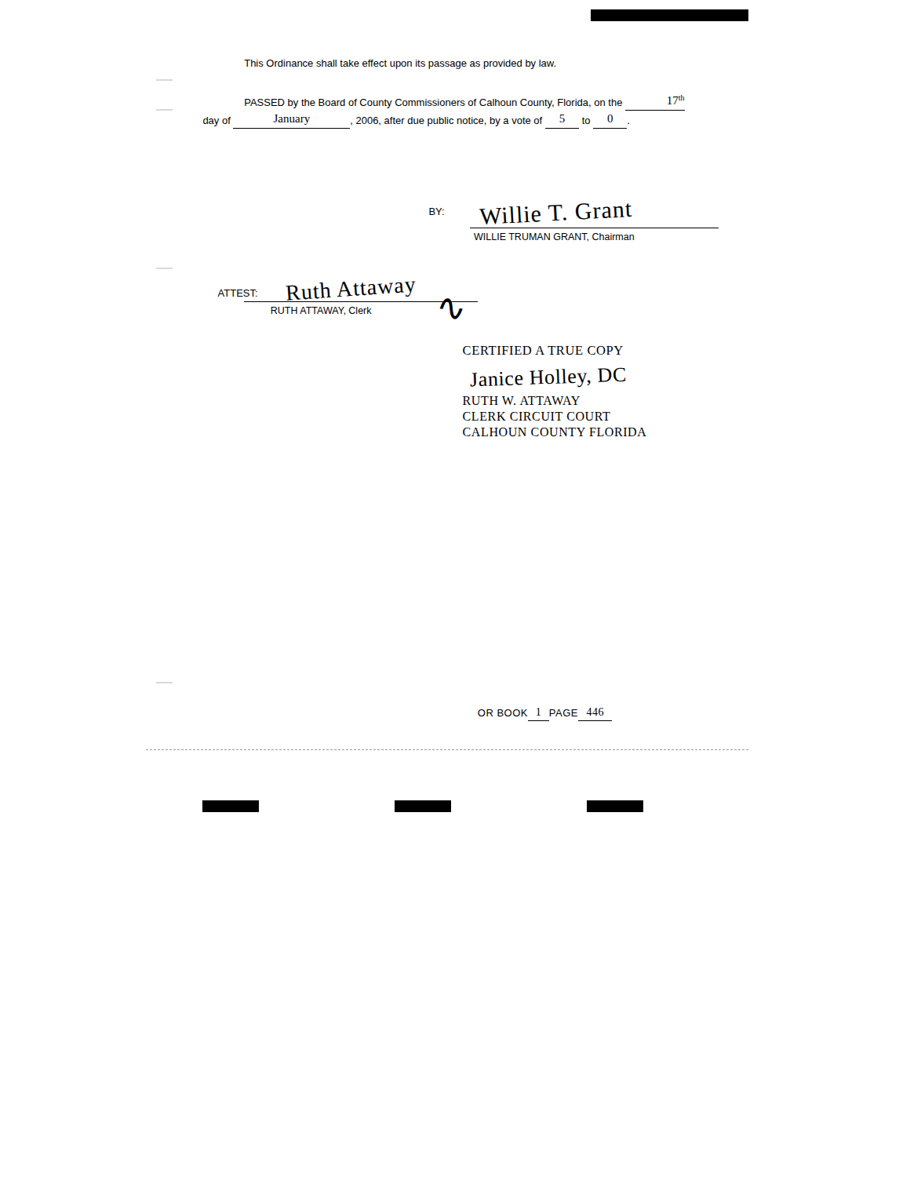This Ordinance shall take effect upon its passage as provided by law.
PASSED by the Board of County Commissioners of Calhoun County, Florida, on the 17 th
day of January, 2006, after due public notice, by a vote of 5 to 0.
BY:
Willie T. Grant
WILLIE TRUMAN GRANT, Chairman
ATTEST:
Ruth Attaway
RUTH ATTAWAY, Clerk
∿
CERTIFIED A TRUE COPY
Janice Holley, DC
RUTH W. ATTAWAY
CLERK CIRCUIT COURT
CALHOUN COUNTY FLORIDA
OR BOOK1 PAGE446